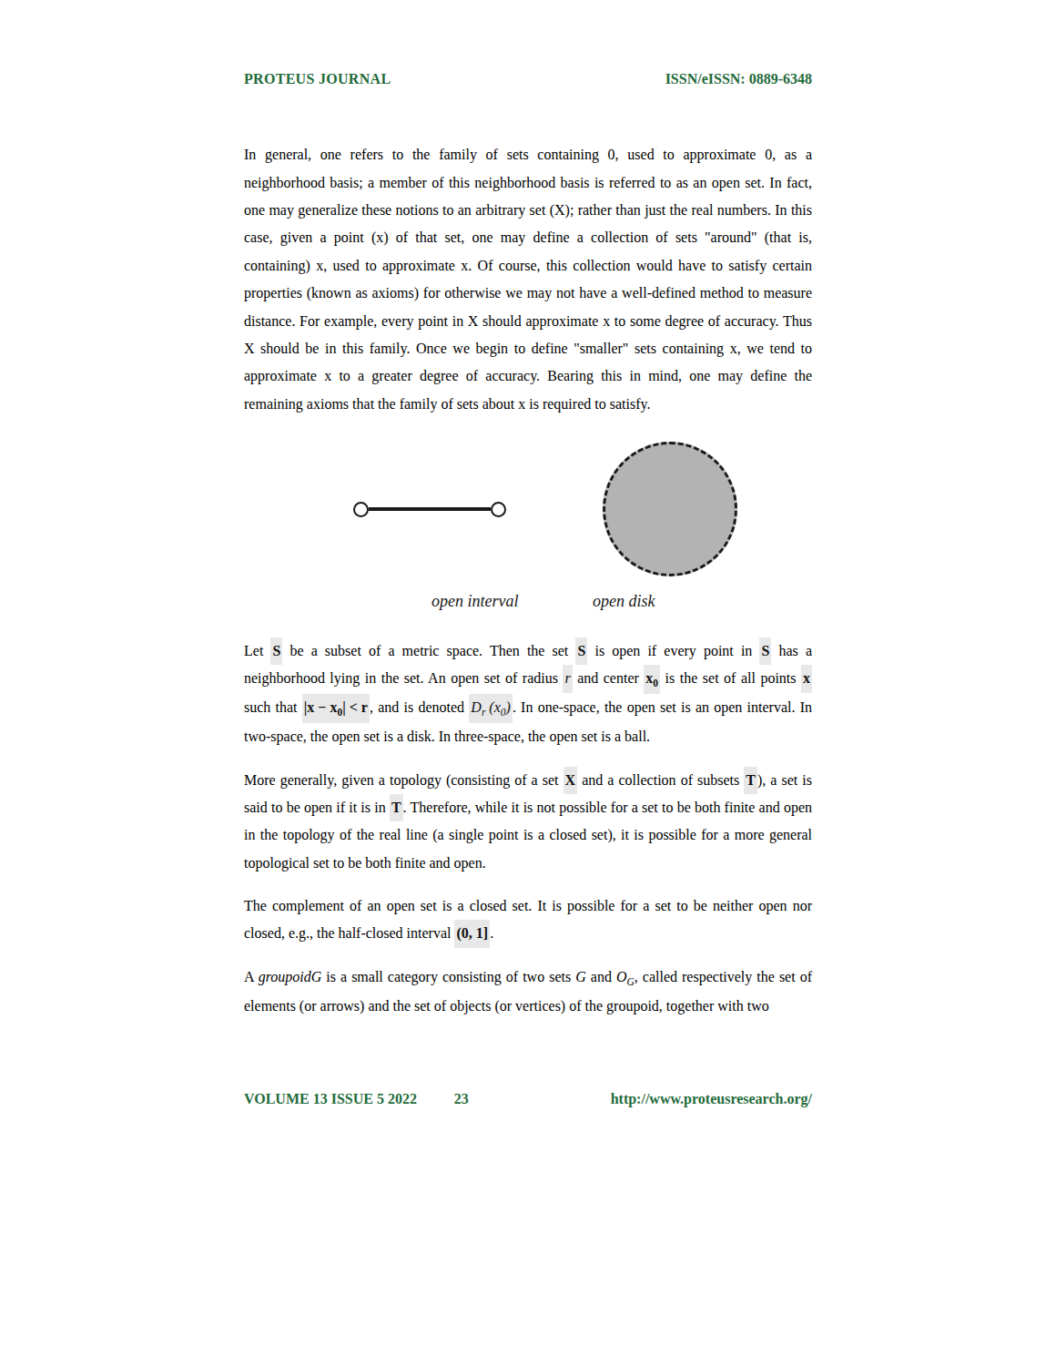PROTEUS JOURNAL
ISSN/eISSN: 0889-6348
In general, one refers to the family of sets containing 0, used to approximate 0, as a neighborhood basis; a member of this neighborhood basis is referred to as an open set. In fact, one may generalize these notions to an arbitrary set (X); rather than just the real numbers. In this case, given a point (x) of that set, one may define a collection of sets "around" (that is, containing) x, used to approximate x. Of course, this collection would have to satisfy certain properties (known as axioms) for otherwise we may not have a well-defined method to measure distance. For example, every point in X should approximate x to some degree of accuracy. Thus X should be in this family. Once we begin to define "smaller" sets containing x, we tend to approximate x to a greater degree of accuracy. Bearing this in mind, one may define the remaining axioms that the family of sets about x is required to satisfy.
open interval open disk
Let S be a subset of a metric space. Then the set S is open if every point in S has a neighborhood lying in the set. An open set of radius r and center x0 is the set of all points x such that |x − x0| < r, and is denoted Dr (x0). In one-space, the open set is an open interval. In two-space, the open set is a disk. In three-space, the open set is a ball.
More generally, given a topology (consisting of a set X and a collection of subsets T), a set is said to be open if it is in T. Therefore, while it is not possible for a set to be both finite and open in the topology of the real line (a single point is a closed set), it is possible for a more general topological set to be both finite and open.
The complement of an open set is a closed set. It is possible for a set to be neither open nor closed, e.g., the half-closed interval (0, 1].
A groupoid G is a small category consisting of two sets G and OG, called respectively the set of elements (or arrows) and the set of objects (or vertices) of the groupoid, together with two
VOLUME 13 ISSUE 5 2022
23
http://www.proteusresearch.org/